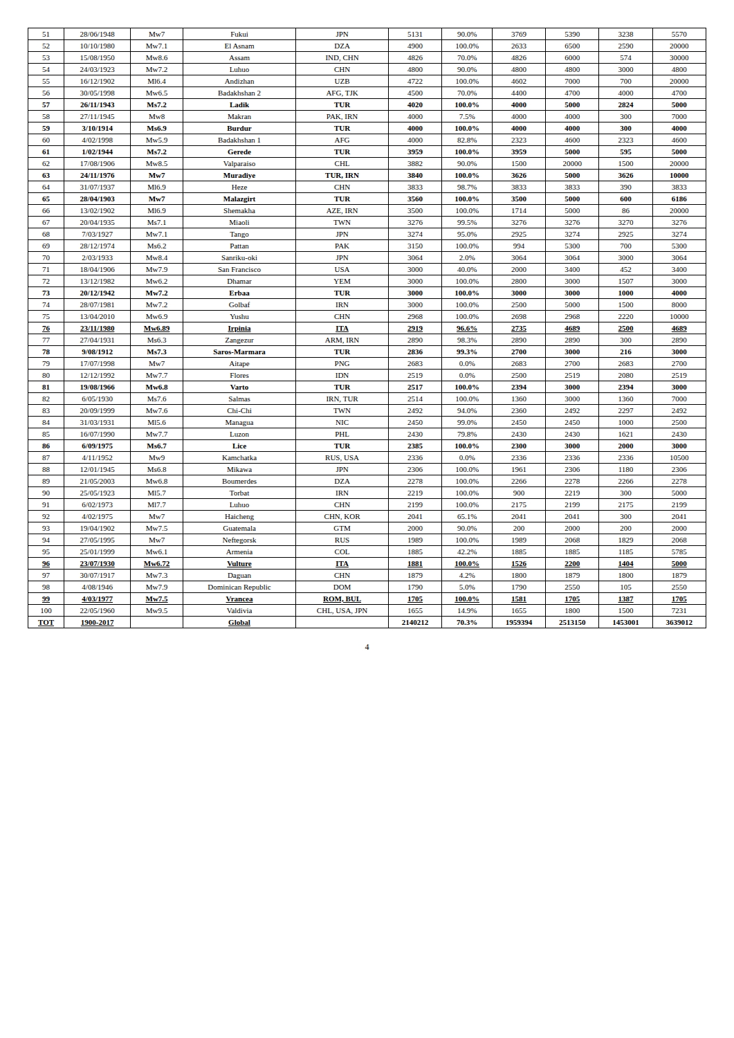| 51 | 28/06/1948 | Mw7 | Fukui | JPN | 5131 | 90.0% | 3769 | 5390 | 3238 | 5570 |
| 52 | 10/10/1980 | Mw7.1 | El Asnam | DZA | 4900 | 100.0% | 2633 | 6500 | 2590 | 20000 |
| 53 | 15/08/1950 | Mw8.6 | Assam | IND, CHN | 4826 | 70.0% | 4826 | 6000 | 574 | 30000 |
| 54 | 24/03/1923 | Mw7.2 | Luhuo | CHN | 4800 | 90.0% | 4800 | 4800 | 3000 | 4800 |
| 55 | 16/12/1902 | Ml6.4 | Andizhan | UZB | 4722 | 100.0% | 4602 | 7000 | 700 | 20000 |
| 56 | 30/05/1998 | Mw6.5 | Badakhshan 2 | AFG, TJK | 4500 | 70.0% | 4400 | 4700 | 4000 | 4700 |
| 57 | 26/11/1943 | Ms7.2 | Ladik | TUR | 4020 | 100.0% | 4000 | 5000 | 2824 | 5000 |
| 58 | 27/11/1945 | Mw8 | Makran | PAK, IRN | 4000 | 7.5% | 4000 | 4000 | 300 | 7000 |
| 59 | 3/10/1914 | Ms6.9 | Burdur | TUR | 4000 | 100.0% | 4000 | 4000 | 300 | 4000 |
| 60 | 4/02/1998 | Mw5.9 | Badakhshan 1 | AFG | 4000 | 82.8% | 2323 | 4600 | 2323 | 4600 |
| 61 | 1/02/1944 | Ms7.2 | Gerede | TUR | 3959 | 100.0% | 3959 | 5000 | 595 | 5000 |
| 62 | 17/08/1906 | Mw8.5 | Valparaiso | CHL | 3882 | 90.0% | 1500 | 20000 | 1500 | 20000 |
| 63 | 24/11/1976 | Mw7 | Muradiye | TUR, IRN | 3840 | 100.0% | 3626 | 5000 | 3626 | 10000 |
| 64 | 31/07/1937 | Ml6.9 | Heze | CHN | 3833 | 98.7% | 3833 | 3833 | 390 | 3833 |
| 65 | 28/04/1903 | Mw7 | Malazgirt | TUR | 3560 | 100.0% | 3500 | 5000 | 600 | 6186 |
| 66 | 13/02/1902 | Ml6.9 | Shemakha | AZE, IRN | 3500 | 100.0% | 1714 | 5000 | 86 | 20000 |
| 67 | 20/04/1935 | Ms7.1 | Miaoli | TWN | 3276 | 99.5% | 3276 | 3276 | 3270 | 3276 |
| 68 | 7/03/1927 | Mw7.1 | Tango | JPN | 3274 | 95.0% | 2925 | 3274 | 2925 | 3274 |
| 69 | 28/12/1974 | Ms6.2 | Pattan | PAK | 3150 | 100.0% | 994 | 5300 | 700 | 5300 |
| 70 | 2/03/1933 | Mw8.4 | Sanriku-oki | JPN | 3064 | 2.0% | 3064 | 3064 | 3000 | 3064 |
| 71 | 18/04/1906 | Mw7.9 | San Francisco | USA | 3000 | 40.0% | 2000 | 3400 | 452 | 3400 |
| 72 | 13/12/1982 | Mw6.2 | Dhamar | YEM | 3000 | 100.0% | 2800 | 3000 | 1507 | 3000 |
| 73 | 20/12/1942 | Mw7.2 | Erbaa | TUR | 3000 | 100.0% | 3000 | 3000 | 1000 | 4000 |
| 74 | 28/07/1981 | Mw7.2 | Golbaf | IRN | 3000 | 100.0% | 2500 | 5000 | 1500 | 8000 |
| 75 | 13/04/2010 | Mw6.9 | Yushu | CHN | 2968 | 100.0% | 2698 | 2968 | 2220 | 10000 |
| 76 | 23/11/1980 | Mw6.89 | Irpinia | ITA | 2919 | 96.6% | 2735 | 4689 | 2500 | 4689 |
| 77 | 27/04/1931 | Ms6.3 | Zangezur | ARM, IRN | 2890 | 98.3% | 2890 | 2890 | 300 | 2890 |
| 78 | 9/08/1912 | Ms7.3 | Saros-Marmara | TUR | 2836 | 99.3% | 2700 | 3000 | 216 | 3000 |
| 79 | 17/07/1998 | Mw7 | Aitape | PNG | 2683 | 0.0% | 2683 | 2700 | 2683 | 2700 |
| 80 | 12/12/1992 | Mw7.7 | Flores | IDN | 2519 | 0.0% | 2500 | 2519 | 2080 | 2519 |
| 81 | 19/08/1966 | Mw6.8 | Varto | TUR | 2517 | 100.0% | 2394 | 3000 | 2394 | 3000 |
| 82 | 6/05/1930 | Ms7.6 | Salmas | IRN, TUR | 2514 | 100.0% | 1360 | 3000 | 1360 | 7000 |
| 83 | 20/09/1999 | Mw7.6 | Chi-Chi | TWN | 2492 | 94.0% | 2360 | 2492 | 2297 | 2492 |
| 84 | 31/03/1931 | Ml5.6 | Managua | NIC | 2450 | 99.0% | 2450 | 2450 | 1000 | 2500 |
| 85 | 16/07/1990 | Mw7.7 | Luzon | PHL | 2430 | 79.8% | 2430 | 2430 | 1621 | 2430 |
| 86 | 6/09/1975 | Ms6.7 | Lice | TUR | 2385 | 100.0% | 2300 | 3000 | 2000 | 3000 |
| 87 | 4/11/1952 | Mw9 | Kamchatka | RUS, USA | 2336 | 0.0% | 2336 | 2336 | 2336 | 10500 |
| 88 | 12/01/1945 | Ms6.8 | Mikawa | JPN | 2306 | 100.0% | 1961 | 2306 | 1180 | 2306 |
| 89 | 21/05/2003 | Mw6.8 | Boumerdes | DZA | 2278 | 100.0% | 2266 | 2278 | 2266 | 2278 |
| 90 | 25/05/1923 | Ml5.7 | Torbat | IRN | 2219 | 100.0% | 900 | 2219 | 300 | 5000 |
| 91 | 6/02/1973 | Ml7.7 | Luhuo | CHN | 2199 | 100.0% | 2175 | 2199 | 2175 | 2199 |
| 92 | 4/02/1975 | Mw7 | Haicheng | CHN, KOR | 2041 | 65.1% | 2041 | 2041 | 300 | 2041 |
| 93 | 19/04/1902 | Mw7.5 | Guatemala | GTM | 2000 | 90.0% | 200 | 2000 | 200 | 2000 |
| 94 | 27/05/1995 | Mw7 | Neftegorsk | RUS | 1989 | 100.0% | 1989 | 2068 | 1829 | 2068 |
| 95 | 25/01/1999 | Mw6.1 | Armenia | COL | 1885 | 42.2% | 1885 | 1885 | 1185 | 5785 |
| 96 | 23/07/1930 | Mw6.72 | Vulture | ITA | 1881 | 100.0% | 1526 | 2200 | 1404 | 5000 |
| 97 | 30/07/1917 | Mw7.3 | Daguan | CHN | 1879 | 4.2% | 1800 | 1879 | 1800 | 1879 |
| 98 | 4/08/1946 | Mw7.9 | Dominican Republic | DOM | 1790 | 5.0% | 1790 | 2550 | 105 | 2550 |
| 99 | 4/03/1977 | Mw7.5 | Vrancea | ROM, BUL | 1705 | 100.0% | 1581 | 1705 | 1387 | 1705 |
| 100 | 22/05/1960 | Mw9.5 | Valdivia | CHL, USA, JPN | 1655 | 14.9% | 1655 | 1800 | 1500 | 7231 |
| TOT | 1900-2017 | | Global | | 2140212 | 70.3% | 1959394 | 2513150 | 1453001 | 3639012 |
4